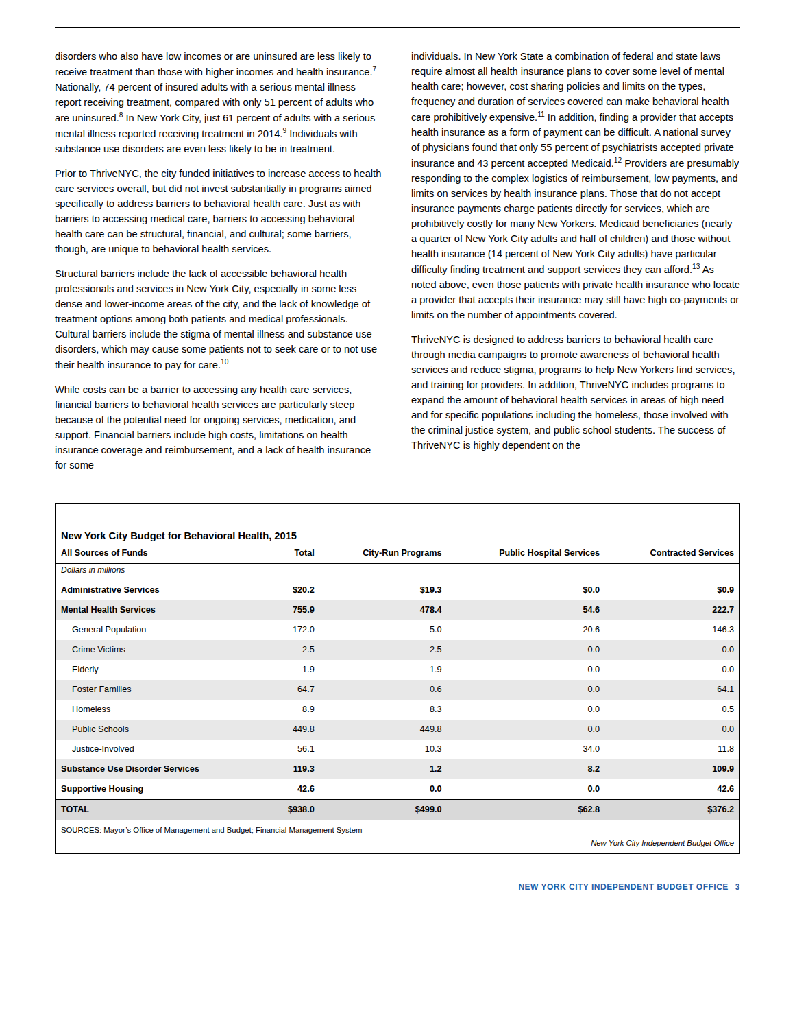disorders who also have low incomes or are uninsured are less likely to receive treatment than those with higher incomes and health insurance.7 Nationally, 74 percent of insured adults with a serious mental illness report receiving treatment, compared with only 51 percent of adults who are uninsured.8 In New York City, just 61 percent of adults with a serious mental illness reported receiving treatment in 2014.9 Individuals with substance use disorders are even less likely to be in treatment.
Prior to ThriveNYC, the city funded initiatives to increase access to health care services overall, but did not invest substantially in programs aimed specifically to address barriers to behavioral health care. Just as with barriers to accessing medical care, barriers to accessing behavioral health care can be structural, financial, and cultural; some barriers, though, are unique to behavioral health services.
Structural barriers include the lack of accessible behavioral health professionals and services in New York City, especially in some less dense and lower-income areas of the city, and the lack of knowledge of treatment options among both patients and medical professionals. Cultural barriers include the stigma of mental illness and substance use disorders, which may cause some patients not to seek care or to not use their health insurance to pay for care.10
While costs can be a barrier to accessing any health care services, financial barriers to behavioral health services are particularly steep because of the potential need for ongoing services, medication, and support. Financial barriers include high costs, limitations on health insurance coverage and reimbursement, and a lack of health insurance for some
individuals. In New York State a combination of federal and state laws require almost all health insurance plans to cover some level of mental health care; however, cost sharing policies and limits on the types, frequency and duration of services covered can make behavioral health care prohibitively expensive.11 In addition, finding a provider that accepts health insurance as a form of payment can be difficult. A national survey of physicians found that only 55 percent of psychiatrists accepted private insurance and 43 percent accepted Medicaid.12 Providers are presumably responding to the complex logistics of reimbursement, low payments, and limits on services by health insurance plans. Those that do not accept insurance payments charge patients directly for services, which are prohibitively costly for many New Yorkers. Medicaid beneficiaries (nearly a quarter of New York City adults and half of children) and those without health insurance (14 percent of New York City adults) have particular difficulty finding treatment and support services they can afford.13 As noted above, even those patients with private health insurance who locate a provider that accepts their insurance may still have high co-payments or limits on the number of appointments covered.
ThriveNYC is designed to address barriers to behavioral health care through media campaigns to promote awareness of behavioral health services and reduce stigma, programs to help New Yorkers find services, and training for providers. In addition, ThriveNYC includes programs to expand the amount of behavioral health services in areas of high need and for specific populations including the homeless, those involved with the criminal justice system, and public school students. The success of ThriveNYC is highly dependent on the
New York City Budget for Behavioral Health, 2015
| Dollars in millions |
| All Sources of Funds | Total | City-Run Programs | Public Hospital Services | Contracted Services |
| Administrative Services | $20.2 | $19.3 | $0.0 | $0.9 |
| Mental Health Services | 755.9 | 478.4 | 54.6 | 222.7 |
| General Population | 172.0 | 5.0 | 20.6 | 146.3 |
| Crime Victims | 2.5 | 2.5 | 0.0 | 0.0 |
| Elderly | 1.9 | 1.9 | 0.0 | 0.0 |
| Foster Families | 64.7 | 0.6 | 0.0 | 64.1 |
| Homeless | 8.9 | 8.3 | 0.0 | 0.5 |
| Public Schools | 449.8 | 449.8 | 0.0 | 0.0 |
| Justice-Involved | 56.1 | 10.3 | 34.0 | 11.8 |
| Substance Use Disorder Services | 119.3 | 1.2 | 8.2 | 109.9 |
| Supportive Housing | 42.6 | 0.0 | 0.0 | 42.6 |
| TOTAL | $938.0 | $499.0 | $62.8 | $376.2 |
SOURCES: Mayor’s Office of Management and Budget; Financial Management System
New York City Independent Budget Office
NEW YORK CITY INDEPENDENT BUDGET OFFICE 3